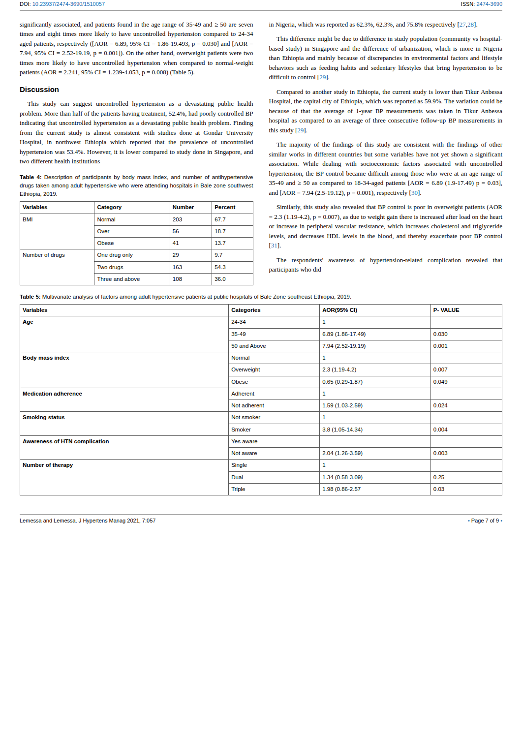DOI: 10.23937/2474-3690/1510057
ISSN: 2474-3690
significantly associated, and patients found in the age range of 35-49 and ≥ 50 are seven times and eight times more likely to have uncontrolled hypertension compared to 24-34 aged patients, respectively ([AOR = 6.89, 95% CI = 1.86-19.493, p = 0.030] and [AOR = 7.94, 95% CI = 2.52-19.19, p = 0.001]). On the other hand, overweight patients were two times more likely to have uncontrolled hypertension when compared to normal-weight patients (AOR = 2.241, 95% CI = 1.239-4.053, p = 0.008) (Table 5).
Discussion
This study can suggest uncontrolled hypertension as a devastating public health problem. More than half of the patients having treatment, 52.4%, had poorly controlled BP indicating that uncontrolled hypertension as a devastating public health problem. Finding from the current study is almost consistent with studies done at Gondar University Hospital, in northwest Ethiopia which reported that the prevalence of uncontrolled hypertension was 53.4%. However, it is lower compared to study done in Singapore, and two different health institutions
Table 4: Description of participants by body mass index, and number of antihypertensive drugs taken among adult hypertensive who were attending hospitals in Bale zone southwest Ethiopia, 2019.
| Variables | Category | Number | Percent |
| --- | --- | --- | --- |
| BMI | Normal | 203 | 67.7 |
| Over | 56 | 18.7 |
| Obese | 41 | 13.7 |
| Number of drugs | One drug only | 29 | 9.7 |
| Two drugs | 163 | 54.3 |
| Three and above | 108 | 36.0 |
in Nigeria, which was reported as 62.3%, 62.3%, and 75.8% respectively [27,28].
This difference might be due to difference in study population (community vs hospital-based study) in Singapore and the difference of urbanization, which is more in Nigeria than Ethiopia and mainly because of discrepancies in environmental factors and lifestyle behaviors such as feeding habits and sedentary lifestyles that bring hypertension to be difficult to control [29].
Compared to another study in Ethiopia, the current study is lower than Tikur Anbessa Hospital, the capital city of Ethiopia, which was reported as 59.9%. The variation could be because of that the average of 1-year BP measurements was taken in Tikur Anbessa hospital as compared to an average of three consecutive follow-up BP measurements in this study [29].
The majority of the findings of this study are consistent with the findings of other similar works in different countries but some variables have not yet shown a significant association. While dealing with socioeconomic factors associated with uncontrolled hypertension, the BP control became difficult among those who were at an age range of 35-49 and ≥ 50 as compared to 18-34-aged patients [AOR = 6.89 (1.9-17.49) p = 0.03], and [AOR = 7.94 (2.5-19.12), p = 0.001), respectively [30].
Similarly, this study also revealed that BP control is poor in overweight patients (AOR = 2.3 (1.19-4.2), p = 0.007), as due to weight gain there is increased after load on the heart or increase in peripheral vascular resistance, which increases cholesterol and triglyceride levels, and decreases HDL levels in the blood, and thereby exacerbate poor BP control [31].
The respondents' awareness of hypertension-related complication revealed that participants who did
Table 5: Multivariate analysis of factors among adult hypertensive patients at public hospitals of Bale Zone southeast Ethiopia, 2019.
| Variables | Categories | AOR(95% CI) | P- VALUE |
| --- | --- | --- | --- |
| Age | 24-34 | 1 | |
| 35-49 | 6.89 (1.86-17.49) | 0.030 |
| 50 and Above | 7.94 (2.52-19.19) | 0.001 |
| Body mass index | Normal | 1 | |
| Overweight | 2.3 (1.19-4.2) | 0.007 |
| Obese | 0.65 (0.29-1.87) | 0.049 |
| Medication adherence | Adherent | 1 | |
| Not adherent | 1.59 (1.03-2.59) | 0.024 |
| Smoking status | Not smoker | 1 | |
| Smoker | 3.8 (1.05-14.34) | 0.004 |
| Awareness of HTN complication | Yes aware | | |
| Not aware | 2.04 (1.26-3.59) | 0.003 |
| Number of therapy | Single | 1 | |
| Dual | 1.34 (0.58-3.09) | 0.25 |
| Triple | 1.98 (0.86-2.57 | 0.03 |
Lemessa and Lemessa. J Hypertens Manag 2021, 7:057
• Page 7 of 9 •